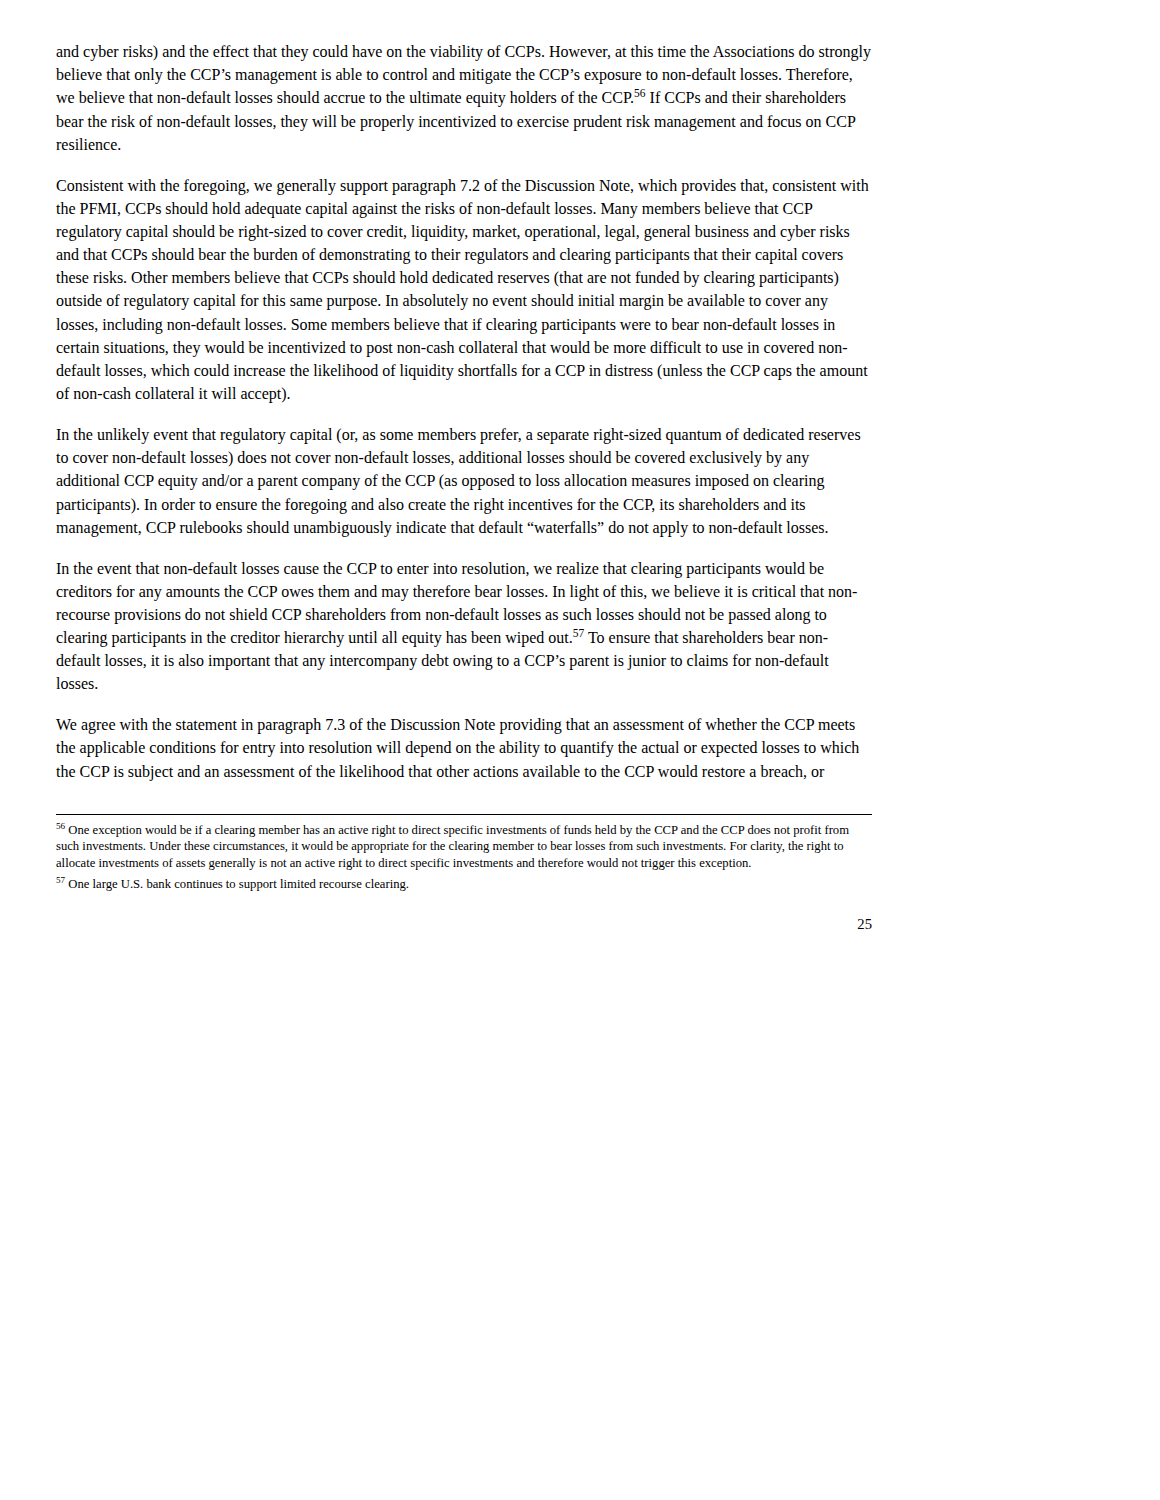and cyber risks) and the effect that they could have on the viability of CCPs. However, at this time the Associations do strongly believe that only the CCP’s management is able to control and mitigate the CCP’s exposure to non-default losses. Therefore, we believe that non-default losses should accrue to the ultimate equity holders of the CCP.56 If CCPs and their shareholders bear the risk of non-default losses, they will be properly incentivized to exercise prudent risk management and focus on CCP resilience.
Consistent with the foregoing, we generally support paragraph 7.2 of the Discussion Note, which provides that, consistent with the PFMI, CCPs should hold adequate capital against the risks of non-default losses. Many members believe that CCP regulatory capital should be right-sized to cover credit, liquidity, market, operational, legal, general business and cyber risks and that CCPs should bear the burden of demonstrating to their regulators and clearing participants that their capital covers these risks. Other members believe that CCPs should hold dedicated reserves (that are not funded by clearing participants) outside of regulatory capital for this same purpose. In absolutely no event should initial margin be available to cover any losses, including non-default losses. Some members believe that if clearing participants were to bear non-default losses in certain situations, they would be incentivized to post non-cash collateral that would be more difficult to use in covered non-default losses, which could increase the likelihood of liquidity shortfalls for a CCP in distress (unless the CCP caps the amount of non-cash collateral it will accept).
In the unlikely event that regulatory capital (or, as some members prefer, a separate right-sized quantum of dedicated reserves to cover non-default losses) does not cover non-default losses, additional losses should be covered exclusively by any additional CCP equity and/or a parent company of the CCP (as opposed to loss allocation measures imposed on clearing participants). In order to ensure the foregoing and also create the right incentives for the CCP, its shareholders and its management, CCP rulebooks should unambiguously indicate that default “waterfalls” do not apply to non-default losses.
In the event that non-default losses cause the CCP to enter into resolution, we realize that clearing participants would be creditors for any amounts the CCP owes them and may therefore bear losses. In light of this, we believe it is critical that non-recourse provisions do not shield CCP shareholders from non-default losses as such losses should not be passed along to clearing participants in the creditor hierarchy until all equity has been wiped out.57 To ensure that shareholders bear non-default losses, it is also important that any intercompany debt owing to a CCP’s parent is junior to claims for non-default losses.
We agree with the statement in paragraph 7.3 of the Discussion Note providing that an assessment of whether the CCP meets the applicable conditions for entry into resolution will depend on the ability to quantify the actual or expected losses to which the CCP is subject and an assessment of the likelihood that other actions available to the CCP would restore a breach, or
56 One exception would be if a clearing member has an active right to direct specific investments of funds held by the CCP and the CCP does not profit from such investments. Under these circumstances, it would be appropriate for the clearing member to bear losses from such investments. For clarity, the right to allocate investments of assets generally is not an active right to direct specific investments and therefore would not trigger this exception.
57 One large U.S. bank continues to support limited recourse clearing.
25